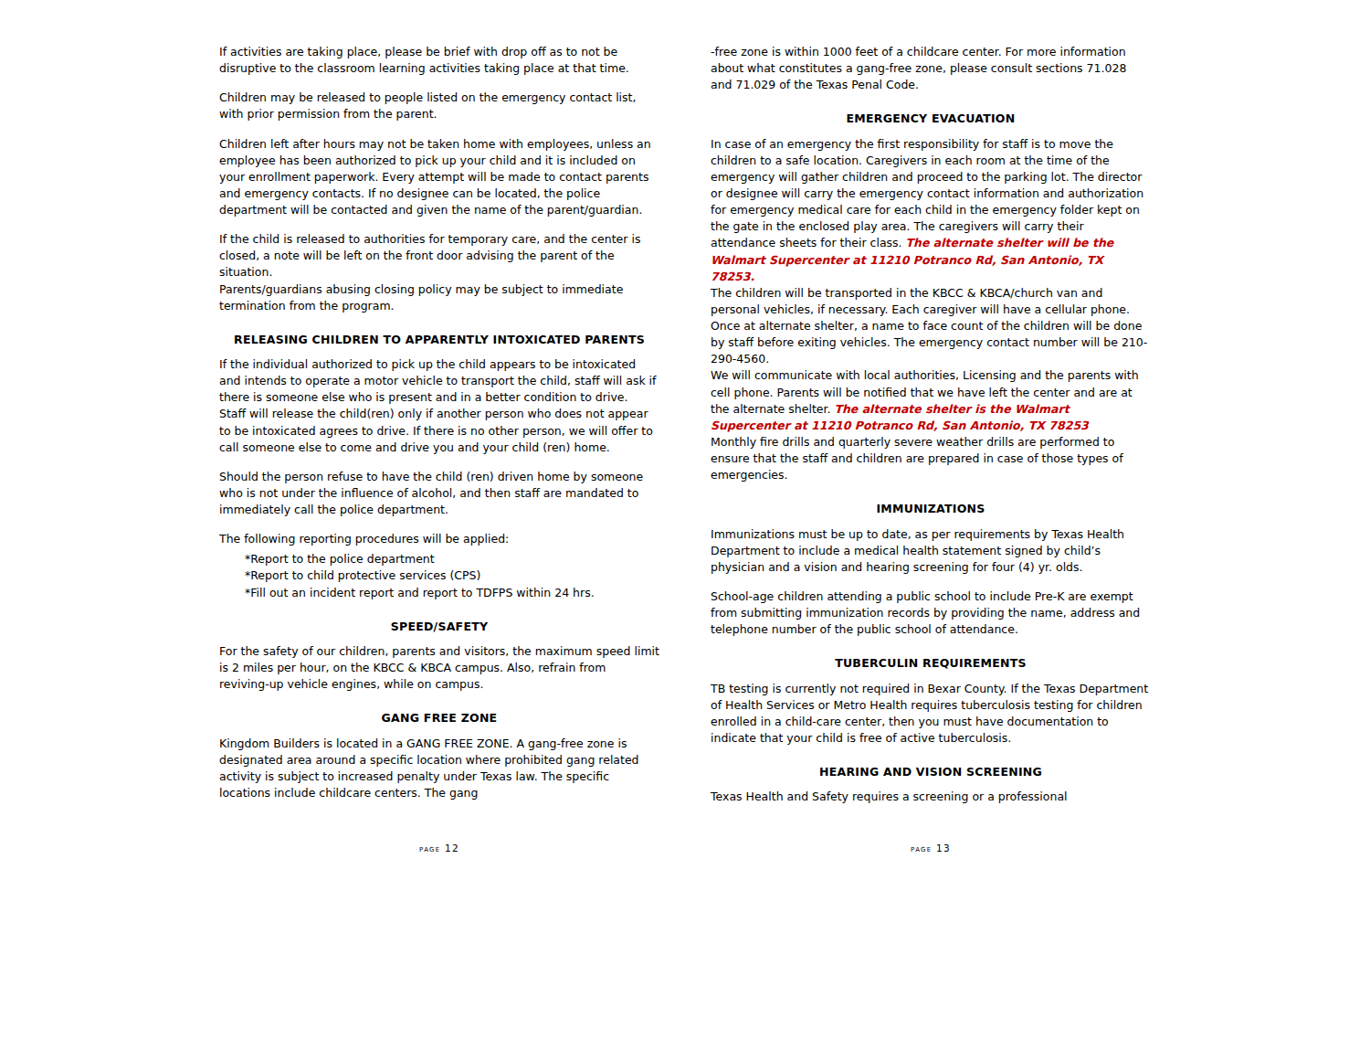If activities are taking place, please be brief with drop off as to not be disruptive to the classroom learning activities taking place at that time.
Children may be released to people listed on the emergency contact list, with prior permission from the parent.
Children left after hours may not be taken home with employees, unless an employee has been authorized to pick up your child and it is included on your enrollment paperwork. Every attempt will be made to contact parents and emergency contacts. If no designee can be located, the police department will be contacted and given the name of the parent/guardian.
If the child is released to authorities for temporary care, and the center is closed, a note will be left on the front door advising the parent of the situation.
Parents/guardians abusing closing policy may be subject to immediate termination from the program.
Releasing Children to Apparently Intoxicated Parents
If the individual authorized to pick up the child appears to be intoxicated and intends to operate a motor vehicle to transport the child, staff will ask if there is someone else who is present and in a better condition to drive.
Staff will release the child(ren) only if another person who does not appear to be intoxicated agrees to drive. If there is no other person, we will offer to call someone else to come and drive you and your child (ren) home.
Should the person refuse to have the child (ren) driven home by someone who is not under the influence of alcohol, and then staff are mandated to immediately call the police department.
The following reporting procedures will be applied:
*Report to the police department
*Report to child protective services (CPS)
*Fill out an incident report and report to TDFPS within 24 hrs.
Speed/Safety
For the safety of our children, parents and visitors, the maximum speed limit is 2 miles per hour, on the KBCC & KBCA campus. Also, refrain from reviving-up vehicle engines, while on campus.
Gang Free Zone
Kingdom Builders is located in a GANG FREE ZONE. A gang-free zone is designated area around a specific location where prohibited gang related activity is subject to increased penalty under Texas law. The specific locations include childcare centers. The gang
Page 12
-free zone is within 1000 feet of a childcare center. For more information about what constitutes a gang-free zone, please consult sections 71.028 and 71.029 of the Texas Penal Code.
Emergency Evacuation
In case of an emergency the first responsibility for staff is to move the children to a safe location. Caregivers in each room at the time of the emergency will gather children and proceed to the parking lot. The director or designee will carry the emergency contact information and authorization for emergency medical care for each child in the emergency folder kept on the gate in the enclosed play area. The caregivers will carry their attendance sheets for their class. The alternate shelter will be the Walmart Supercenter at 11210 Potranco Rd, San Antonio, TX 78253.
The children will be transported in the KBCC & KBCA/church van and personal vehicles, if necessary. Each caregiver will have a cellular phone. Once at alternate shelter, a name to face count of the children will be done by staff before exiting vehicles. The emergency contact number will be 210-290-4560.
We will communicate with local authorities, Licensing and the parents with cell phone. Parents will be notified that we have left the center and are at the alternate shelter. The alternate shelter is the Walmart Supercenter at 11210 Potranco Rd, San Antonio, TX 78253
Monthly fire drills and quarterly severe weather drills are performed to ensure that the staff and children are prepared in case of those types of emergencies.
Immunizations
Immunizations must be up to date, as per requirements by Texas Health Department to include a medical health statement signed by child’s physician and a vision and hearing screening for four (4) yr. olds.
School-age children attending a public school to include Pre-K are exempt from submitting immunization records by providing the name, address and telephone number of the public school of attendance.
Tuberculin Requirements
TB testing is currently not required in Bexar County. If the Texas Department of Health Services or Metro Health requires tuberculosis testing for children enrolled in a child-care center, then you must have documentation to indicate that your child is free of active tuberculosis.
Hearing and Vision Screening
Texas Health and Safety requires a screening or a professional
Page 13